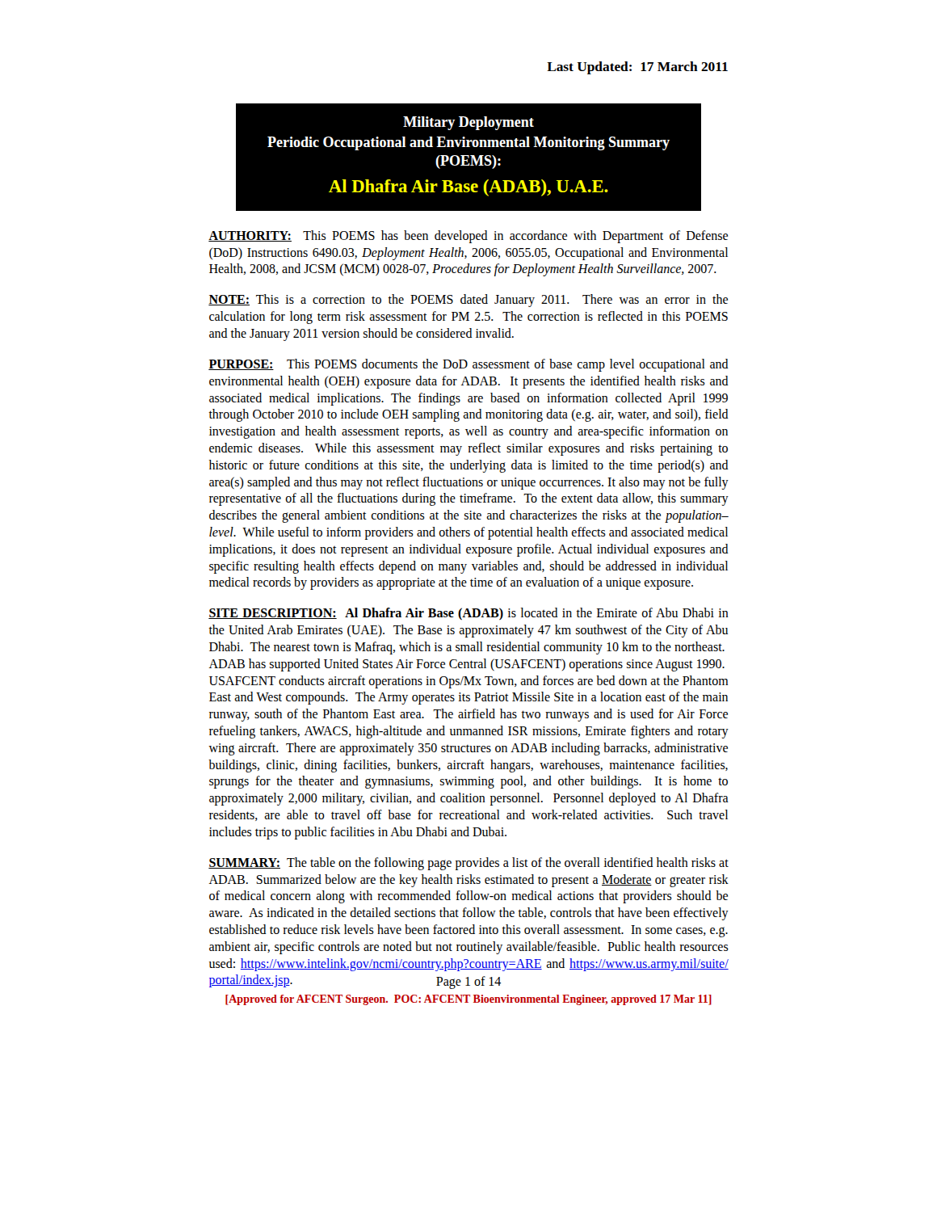Last Updated: 17 March 2011
Military Deployment
Periodic Occupational and Environmental Monitoring Summary (POEMS):
Al Dhafra Air Base (ADAB), U.A.E.
AUTHORITY: This POEMS has been developed in accordance with Department of Defense (DoD) Instructions 6490.03, Deployment Health, 2006, 6055.05, Occupational and Environmental Health, 2008, and JCSM (MCM) 0028-07, Procedures for Deployment Health Surveillance, 2007.
NOTE: This is a correction to the POEMS dated January 2011. There was an error in the calculation for long term risk assessment for PM 2.5. The correction is reflected in this POEMS and the January 2011 version should be considered invalid.
PURPOSE: This POEMS documents the DoD assessment of base camp level occupational and environmental health (OEH) exposure data for ADAB. It presents the identified health risks and associated medical implications. The findings are based on information collected April 1999 through October 2010 to include OEH sampling and monitoring data (e.g. air, water, and soil), field investigation and health assessment reports, as well as country and area-specific information on endemic diseases. While this assessment may reflect similar exposures and risks pertaining to historic or future conditions at this site, the underlying data is limited to the time period(s) and area(s) sampled and thus may not reflect fluctuations or unique occurrences. It also may not be fully representative of all the fluctuations during the timeframe. To the extent data allow, this summary describes the general ambient conditions at the site and characterizes the risks at the population–level. While useful to inform providers and others of potential health effects and associated medical implications, it does not represent an individual exposure profile. Actual individual exposures and specific resulting health effects depend on many variables and, should be addressed in individual medical records by providers as appropriate at the time of an evaluation of a unique exposure.
SITE DESCRIPTION: Al Dhafra Air Base (ADAB) is located in the Emirate of Abu Dhabi in the United Arab Emirates (UAE). The Base is approximately 47 km southwest of the City of Abu Dhabi. The nearest town is Mafraq, which is a small residential community 10 km to the northeast. ADAB has supported United States Air Force Central (USAFCENT) operations since August 1990. USAFCENT conducts aircraft operations in Ops/Mx Town, and forces are bed down at the Phantom East and West compounds. The Army operates its Patriot Missile Site in a location east of the main runway, south of the Phantom East area. The airfield has two runways and is used for Air Force refueling tankers, AWACS, high-altitude and unmanned ISR missions, Emirate fighters and rotary wing aircraft. There are approximately 350 structures on ADAB including barracks, administrative buildings, clinic, dining facilities, bunkers, aircraft hangars, warehouses, maintenance facilities, sprungs for the theater and gymnasiums, swimming pool, and other buildings. It is home to approximately 2,000 military, civilian, and coalition personnel. Personnel deployed to Al Dhafra residents, are able to travel off base for recreational and work-related activities. Such travel includes trips to public facilities in Abu Dhabi and Dubai.
SUMMARY: The table on the following page provides a list of the overall identified health risks at ADAB. Summarized below are the key health risks estimated to present a Moderate or greater risk of medical concern along with recommended follow-on medical actions that providers should be aware. As indicated in the detailed sections that follow the table, controls that have been effectively established to reduce risk levels have been factored into this overall assessment. In some cases, e.g. ambient air, specific controls are noted but not routinely available/feasible. Public health resources used: https://www.intelink.gov/ncmi/country.php?country=ARE and https://www.us.army.mil/suite/portal/index.jsp.
Page 1 of 14
[Approved for AFCENT Surgeon. POC: AFCENT Bioenvironmental Engineer, approved 17 Mar 11]